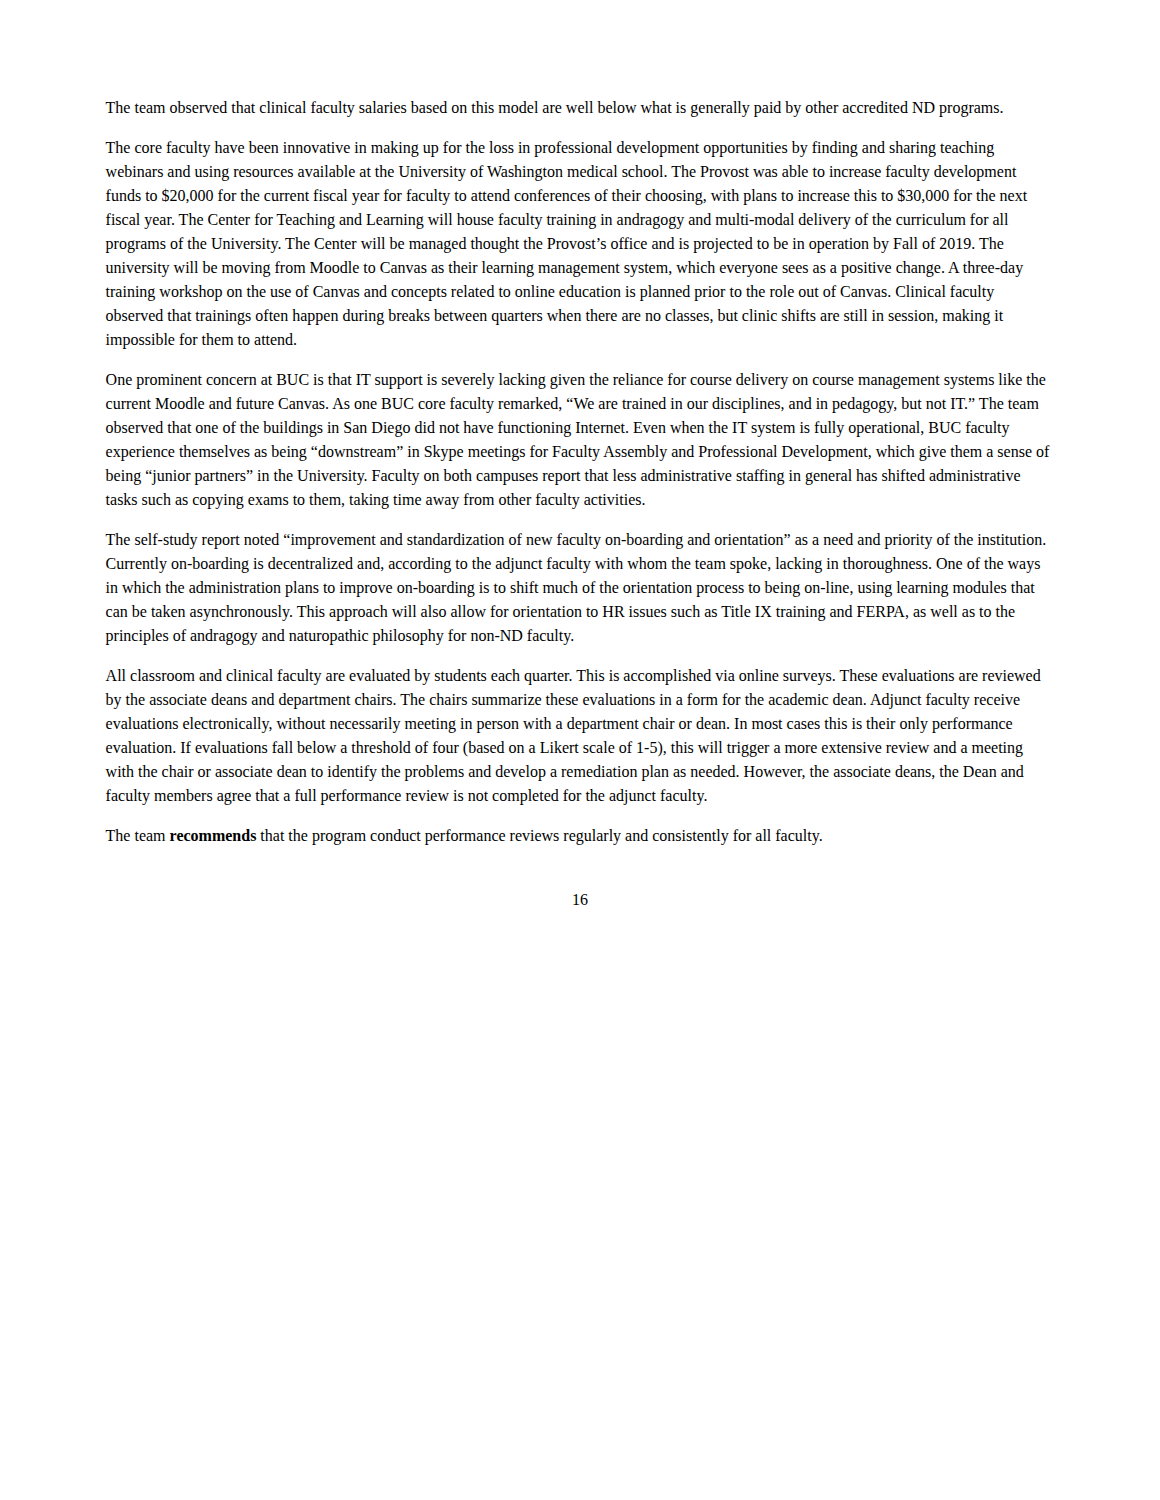The team observed that clinical faculty salaries based on this model are well below what is generally paid by other accredited ND programs.
The core faculty have been innovative in making up for the loss in professional development opportunities by finding and sharing teaching webinars and using resources available at the University of Washington medical school. The Provost was able to increase faculty development funds to $20,000 for the current fiscal year for faculty to attend conferences of their choosing, with plans to increase this to $30,000 for the next fiscal year. The Center for Teaching and Learning will house faculty training in andragogy and multi-modal delivery of the curriculum for all programs of the University. The Center will be managed thought the Provost’s office and is projected to be in operation by Fall of 2019. The university will be moving from Moodle to Canvas as their learning management system, which everyone sees as a positive change. A three-day training workshop on the use of Canvas and concepts related to online education is planned prior to the role out of Canvas. Clinical faculty observed that trainings often happen during breaks between quarters when there are no classes, but clinic shifts are still in session, making it impossible for them to attend.
One prominent concern at BUC is that IT support is severely lacking given the reliance for course delivery on course management systems like the current Moodle and future Canvas. As one BUC core faculty remarked, “We are trained in our disciplines, and in pedagogy, but not IT.” The team observed that one of the buildings in San Diego did not have functioning Internet. Even when the IT system is fully operational, BUC faculty experience themselves as being “downstream” in Skype meetings for Faculty Assembly and Professional Development, which give them a sense of being “junior partners” in the University. Faculty on both campuses report that less administrative staffing in general has shifted administrative tasks such as copying exams to them, taking time away from other faculty activities.
The self-study report noted “improvement and standardization of new faculty on-boarding and orientation” as a need and priority of the institution. Currently on-boarding is decentralized and, according to the adjunct faculty with whom the team spoke, lacking in thoroughness. One of the ways in which the administration plans to improve on-boarding is to shift much of the orientation process to being on-line, using learning modules that can be taken asynchronously. This approach will also allow for orientation to HR issues such as Title IX training and FERPA, as well as to the principles of andragogy and naturopathic philosophy for non-ND faculty.
All classroom and clinical faculty are evaluated by students each quarter. This is accomplished via online surveys. These evaluations are reviewed by the associate deans and department chairs. The chairs summarize these evaluations in a form for the academic dean. Adjunct faculty receive evaluations electronically, without necessarily meeting in person with a department chair or dean. In most cases this is their only performance evaluation. If evaluations fall below a threshold of four (based on a Likert scale of 1-5), this will trigger a more extensive review and a meeting with the chair or associate dean to identify the problems and develop a remediation plan as needed. However, the associate deans, the Dean and faculty members agree that a full performance review is not completed for the adjunct faculty.
The team recommends that the program conduct performance reviews regularly and consistently for all faculty.
16